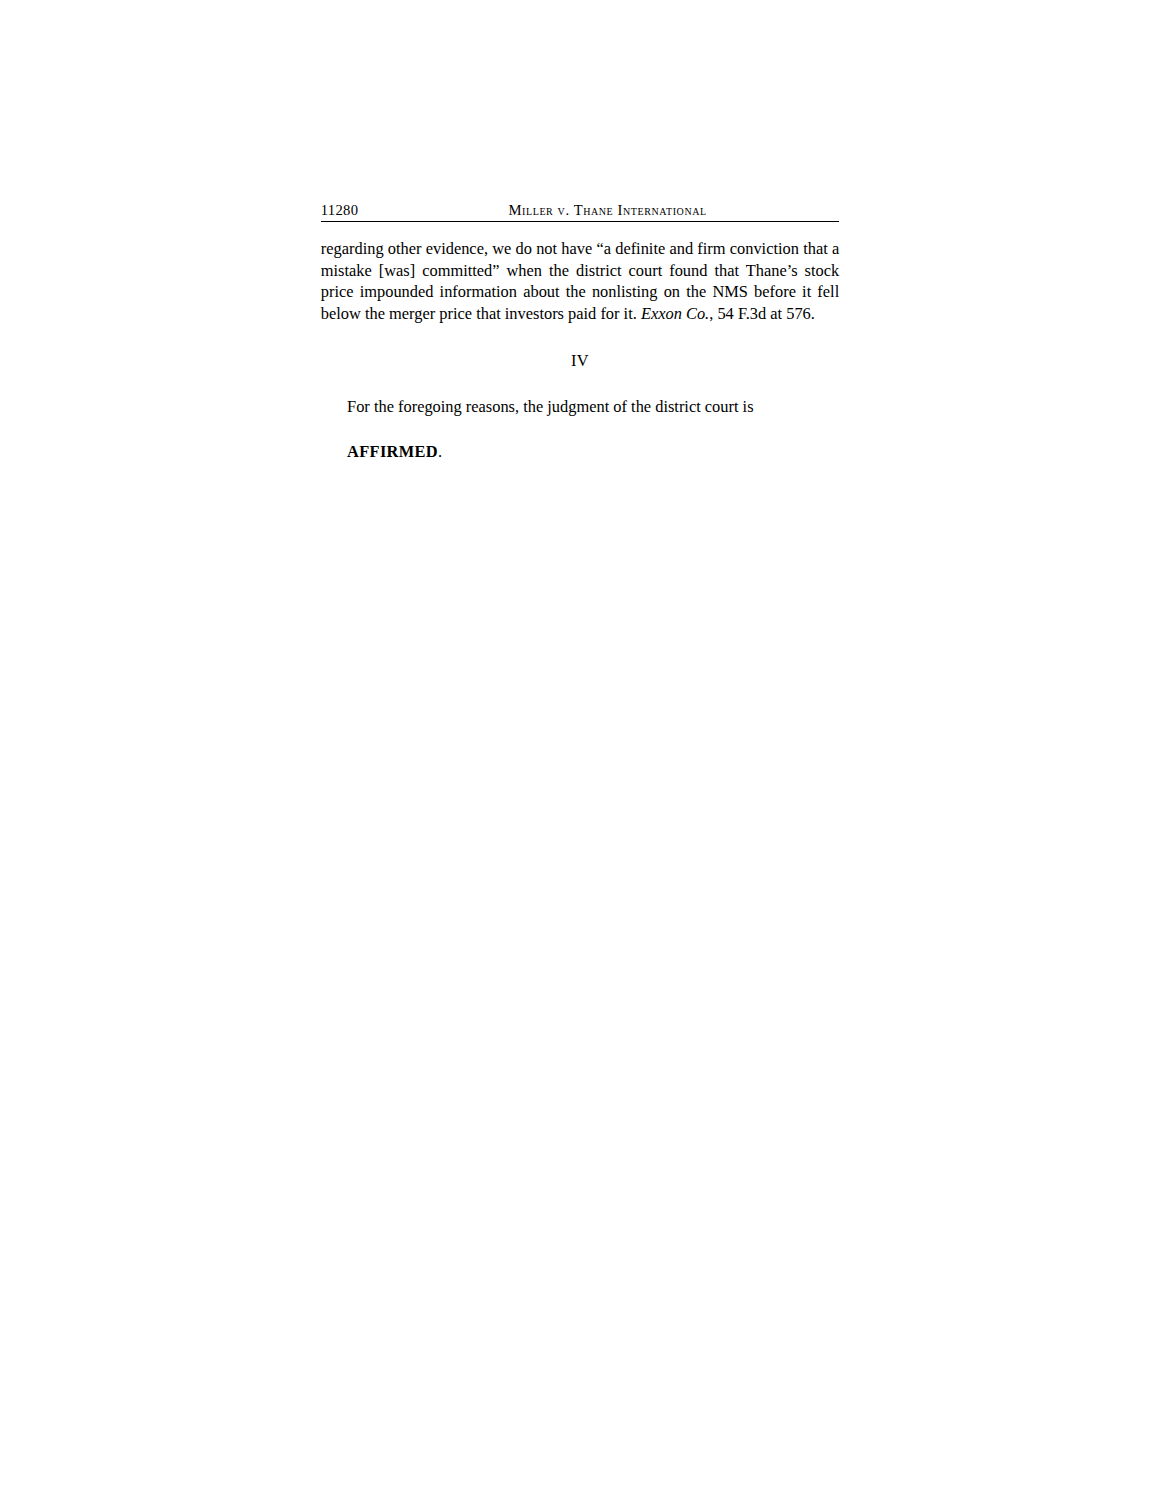11280 Miller v. Thane International
regarding other evidence, we do not have “a definite and firm conviction that a mistake [was] committed” when the district court found that Thane’s stock price impounded information about the nonlisting on the NMS before it fell below the merger price that investors paid for it. Exxon Co., 54 F.3d at 576.
IV
For the foregoing reasons, the judgment of the district court is
AFFIRMED.